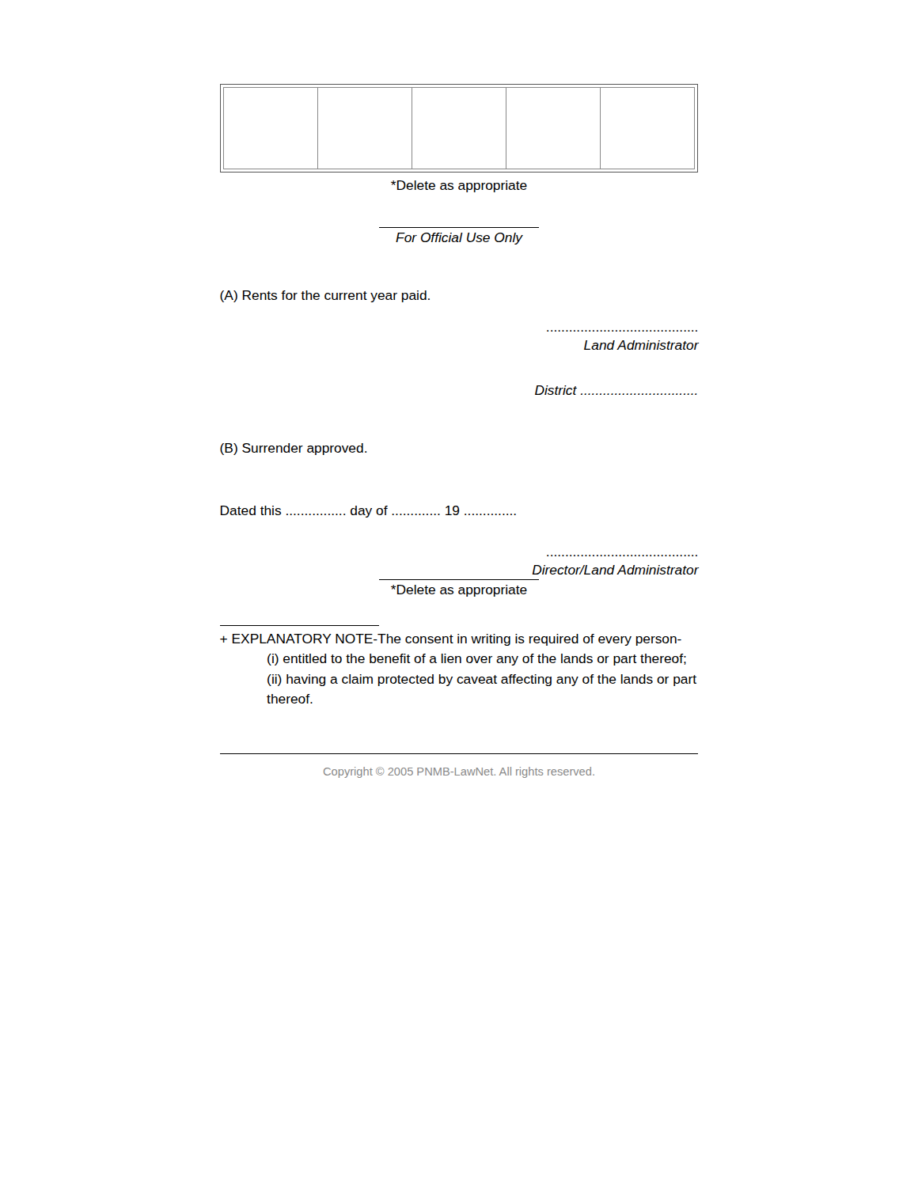*Delete as appropriate
For Official Use Only
(A) Rents for the current year paid.
........................................
Land Administrator
District ...............................
(B) Surrender approved.
Dated this ................ day of ............. 19 ..............
........................................
Director/Land Administrator
*Delete as appropriate
+ EXPLANATORY NOTE-The consent in writing is required of every person- (i) entitled to the benefit of a lien over any of the lands or part thereof; (ii) having a claim protected by caveat affecting any of the lands or part thereof.
Copyright © 2005 PNMB-LawNet. All rights reserved.